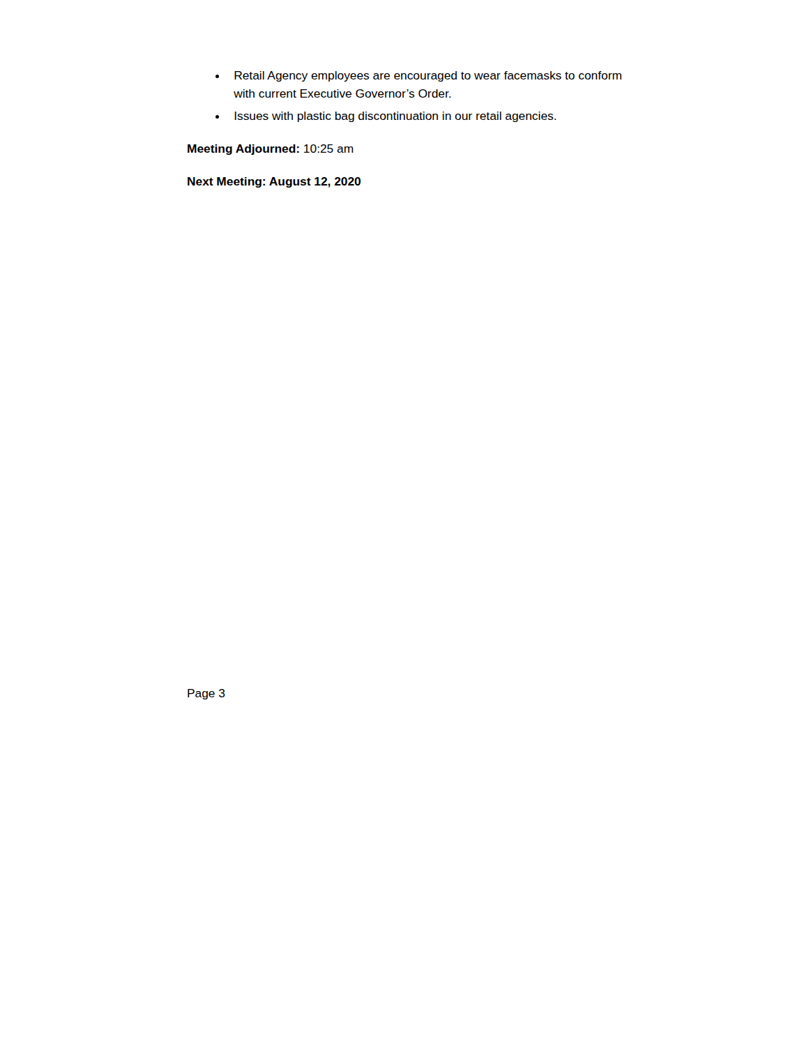Retail Agency employees are encouraged to wear facemasks to conform with current Executive Governor’s Order.
Issues with plastic bag discontinuation in our retail agencies.
Meeting Adjourned: 10:25 am
Next Meeting: August 12, 2020
Page 3